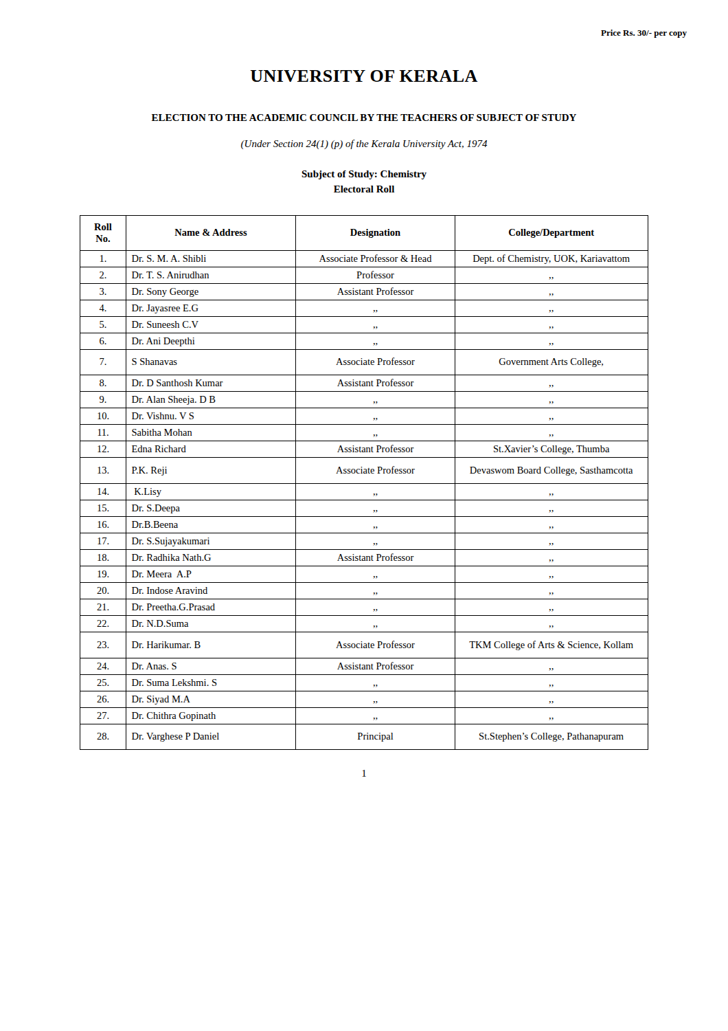Price Rs. 30/- per copy
UNIVERSITY OF KERALA
ELECTION TO THE ACADEMIC COUNCIL BY THE TEACHERS OF SUBJECT OF STUDY
(Under Section 24(1) (p) of the Kerala University Act, 1974
Subject of Study: Chemistry
Electoral Roll
| Roll No. | Name & Address | Designation | College/Department |
| --- | --- | --- | --- |
| 1. | Dr. S. M. A. Shibli | Associate Professor & Head | Dept. of Chemistry, UOK, Kariavattom |
| 2. | Dr. T. S. Anirudhan | Professor | ,, |
| 3. | Dr. Sony George | Assistant Professor | ,, |
| 4. | Dr. Jayasree E.G | ,, | ,, |
| 5. | Dr. Suneesh C.V | ,, | ,, |
| 6. | Dr. Ani Deepthi | ,, | ,, |
| 7. | S Shanavas | Associate Professor | Government Arts College, |
| 8. | Dr. D Santhosh Kumar | Assistant Professor | ,, |
| 9. | Dr. Alan Sheeja. D B | ,, | ,, |
| 10. | Dr. Vishnu. V S | ,, | ,, |
| 11. | Sabitha Mohan | ,, | ,, |
| 12. | Edna Richard | Assistant Professor | St.Xavier’s College, Thumba |
| 13. | P.K. Reji | Associate Professor | Devaswom Board College, Sasthamcotta |
| 14. | K.Lisy | ,, | ,, |
| 15. | Dr. S.Deepa | ,, | ,, |
| 16. | Dr.B.Beena | ,, | ,, |
| 17. | Dr. S.Sujayakumari | ,, | ,, |
| 18. | Dr. Radhika Nath.G | Assistant Professor | ,, |
| 19. | Dr. Meera A.P | ,, | ,, |
| 20. | Dr. Indose Aravind | ,, | ,, |
| 21. | Dr. Preetha.G.Prasad | ,, | ,, |
| 22. | Dr. N.D.Suma | ,, | ,, |
| 23. | Dr. Harikumar. B | Associate Professor | TKM College of Arts & Science, Kollam |
| 24. | Dr. Anas. S | Assistant Professor | ,, |
| 25. | Dr. Suma Lekshmi. S | ,, | ,, |
| 26. | Dr. Siyad M.A | ,, | ,, |
| 27. | Dr. Chithra Gopinath | ,, | ,, |
| 28. | Dr. Varghese P Daniel | Principal | St.Stephen’s College, Pathanapuram |
1